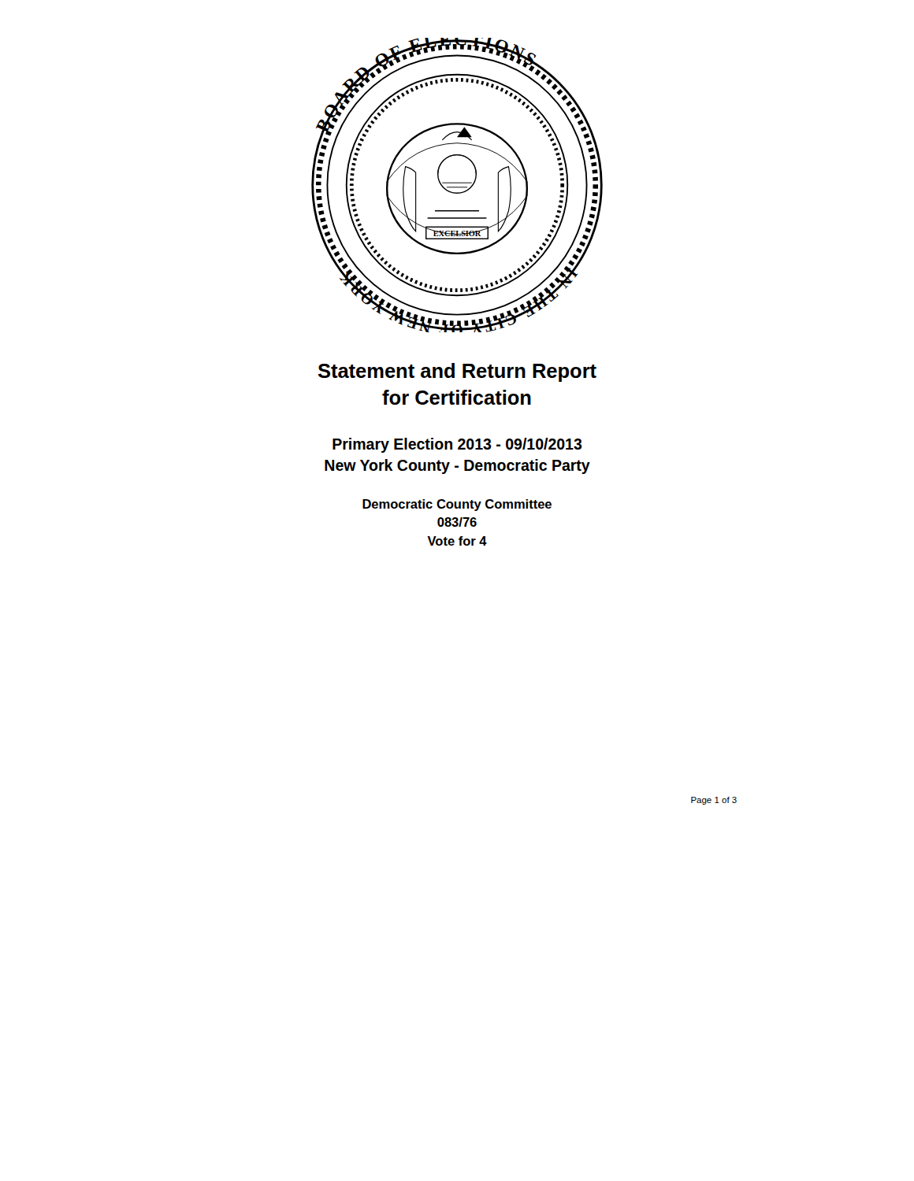Statement and Return Report
for Certification
Primary Election 2013 - 09/10/2013
New York County - Democratic Party
Democratic County Committee
083/76
Vote for 4
Page 1 of 3